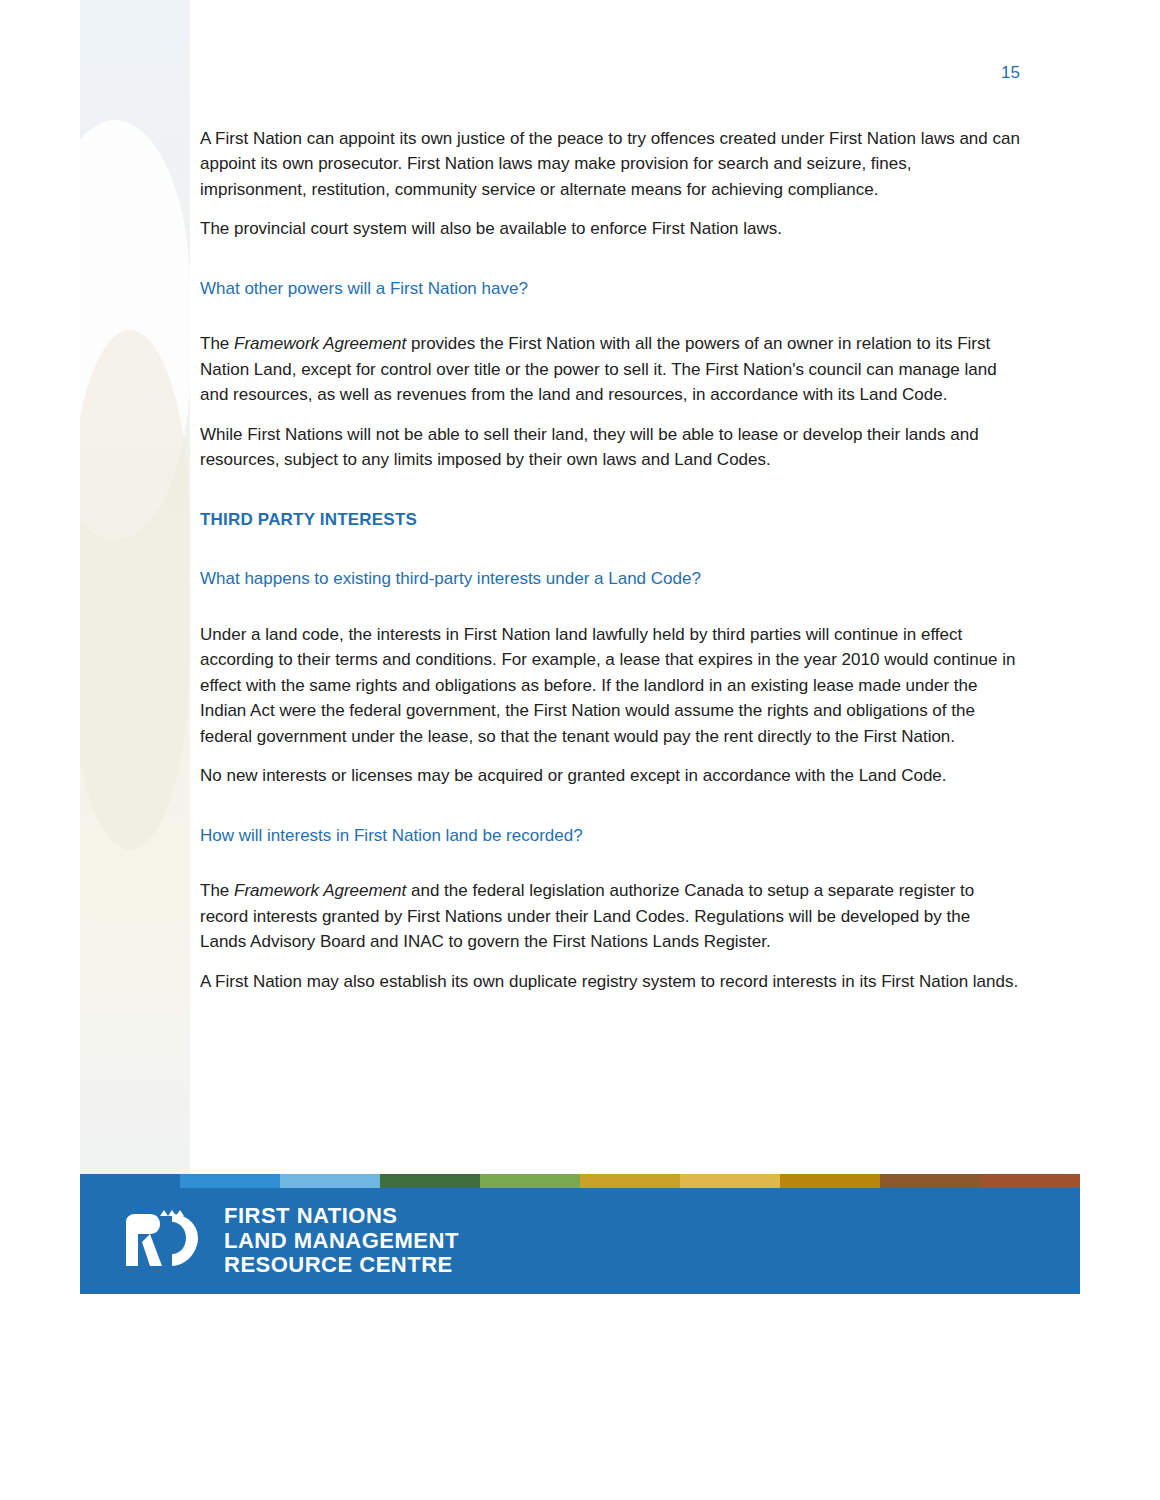15
A First Nation can appoint its own justice of the peace to try offences created under First Nation laws and can appoint its own prosecutor. First Nation laws may make provision for search and seizure, fines, imprisonment, restitution, community service or alternate means for achieving compliance.
The provincial court system will also be available to enforce First Nation laws.
What other powers will a First Nation have?
The Framework Agreement provides the First Nation with all the powers of an owner in relation to its First Nation Land, except for control over title or the power to sell it. The First Nation's council can manage land and resources, as well as revenues from the land and resources, in accordance with its Land Code.
While First Nations will not be able to sell their land, they will be able to lease or develop their lands and resources, subject to any limits imposed by their own laws and Land Codes.
THIRD PARTY INTERESTS
What happens to existing third-party interests under a Land Code?
Under a land code, the interests in First Nation land lawfully held by third parties will continue in effect according to their terms and conditions. For example, a lease that expires in the year 2010 would continue in effect with the same rights and obligations as before. If the landlord in an existing lease made under the Indian Act were the federal government, the First Nation would assume the rights and obligations of the federal government under the lease, so that the tenant would pay the rent directly to the First Nation.
No new interests or licenses may be acquired or granted except in accordance with the Land Code.
How will interests in First Nation land be recorded?
The Framework Agreement and the federal legislation authorize Canada to setup a separate register to record interests granted by First Nations under their Land Codes. Regulations will be developed by the Lands Advisory Board and INAC to govern the First Nations Lands Register.
A First Nation may also establish its own duplicate registry system to record interests in its First Nation lands.
First Nations Land Management Resource Centre